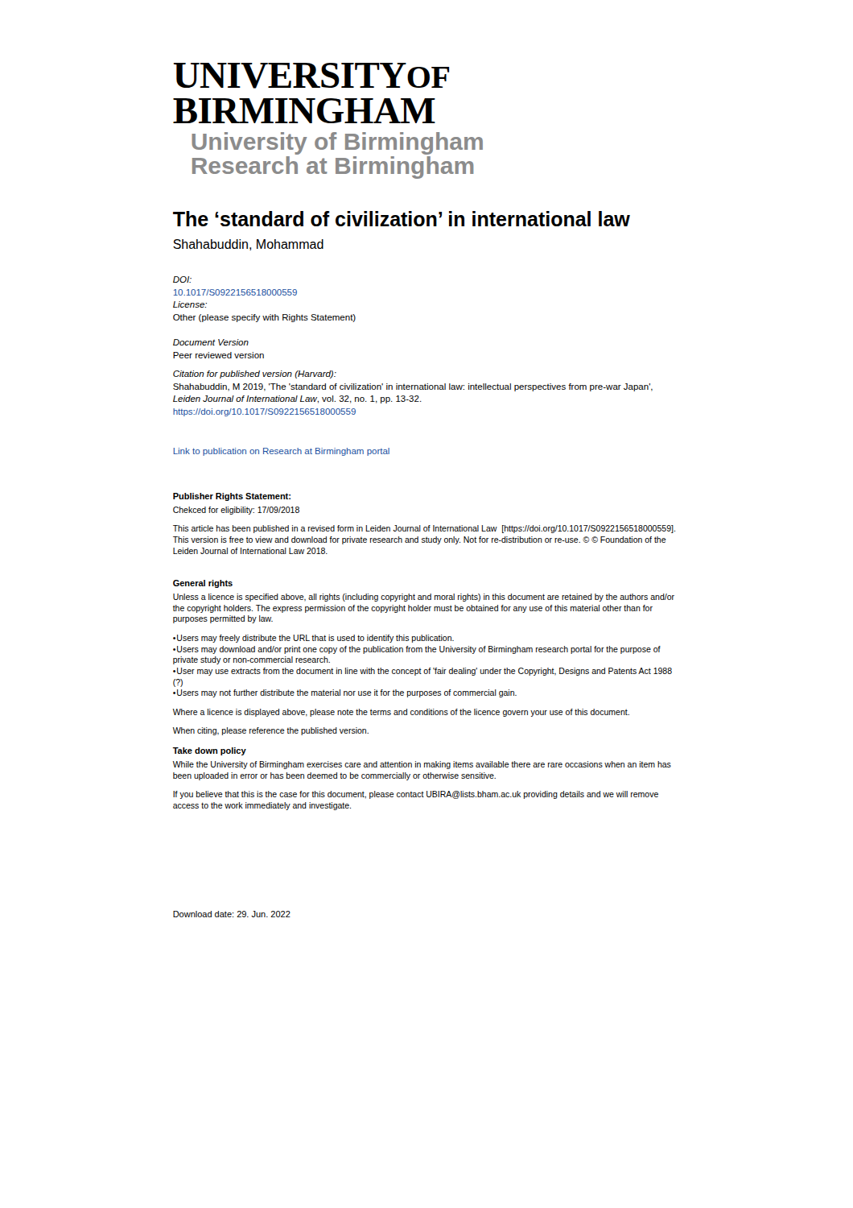UNIVERSITYOF
BIRMINGHAM
University of Birmingham
Research at Birmingham
The ‘standard of civilization’ in international law
Shahabuddin, Mohammad
DOI:
10.1017/S0922156518000559
License:
Other (please specify with Rights Statement)
Document Version
Peer reviewed version
Citation for published version (Harvard):
Shahabuddin, M 2019, 'The 'standard of civilization' in international law: intellectual perspectives from pre-war Japan', Leiden Journal of International Law, vol. 32, no. 1, pp. 13-32.
https://doi.org/10.1017/S0922156518000559
Link to publication on Research at Birmingham portal
Publisher Rights Statement:
Chekced for eligibility: 17/09/2018
This article has been published in a revised form in Leiden Journal of International Law [https://doi.org/10.1017/S0922156518000559]. This version is free to view and download for private research and study only. Not for re-distribution or re-use. © © Foundation of the Leiden Journal of International Law 2018.
General rights
Unless a licence is specified above, all rights (including copyright and moral rights) in this document are retained by the authors and/or the copyright holders. The express permission of the copyright holder must be obtained for any use of this material other than for purposes permitted by law.
Users may freely distribute the URL that is used to identify this publication.
Users may download and/or print one copy of the publication from the University of Birmingham research portal for the purpose of private study or non-commercial research.
User may use extracts from the document in line with the concept of 'fair dealing' under the Copyright, Designs and Patents Act 1988 (?)
Users may not further distribute the material nor use it for the purposes of commercial gain.
Where a licence is displayed above, please note the terms and conditions of the licence govern your use of this document.
When citing, please reference the published version.
Take down policy
While the University of Birmingham exercises care and attention in making items available there are rare occasions when an item has been uploaded in error or has been deemed to be commercially or otherwise sensitive.
If you believe that this is the case for this document, please contact UBIRA@lists.bham.ac.uk providing details and we will remove access to the work immediately and investigate.
Download date: 29. Jun. 2022